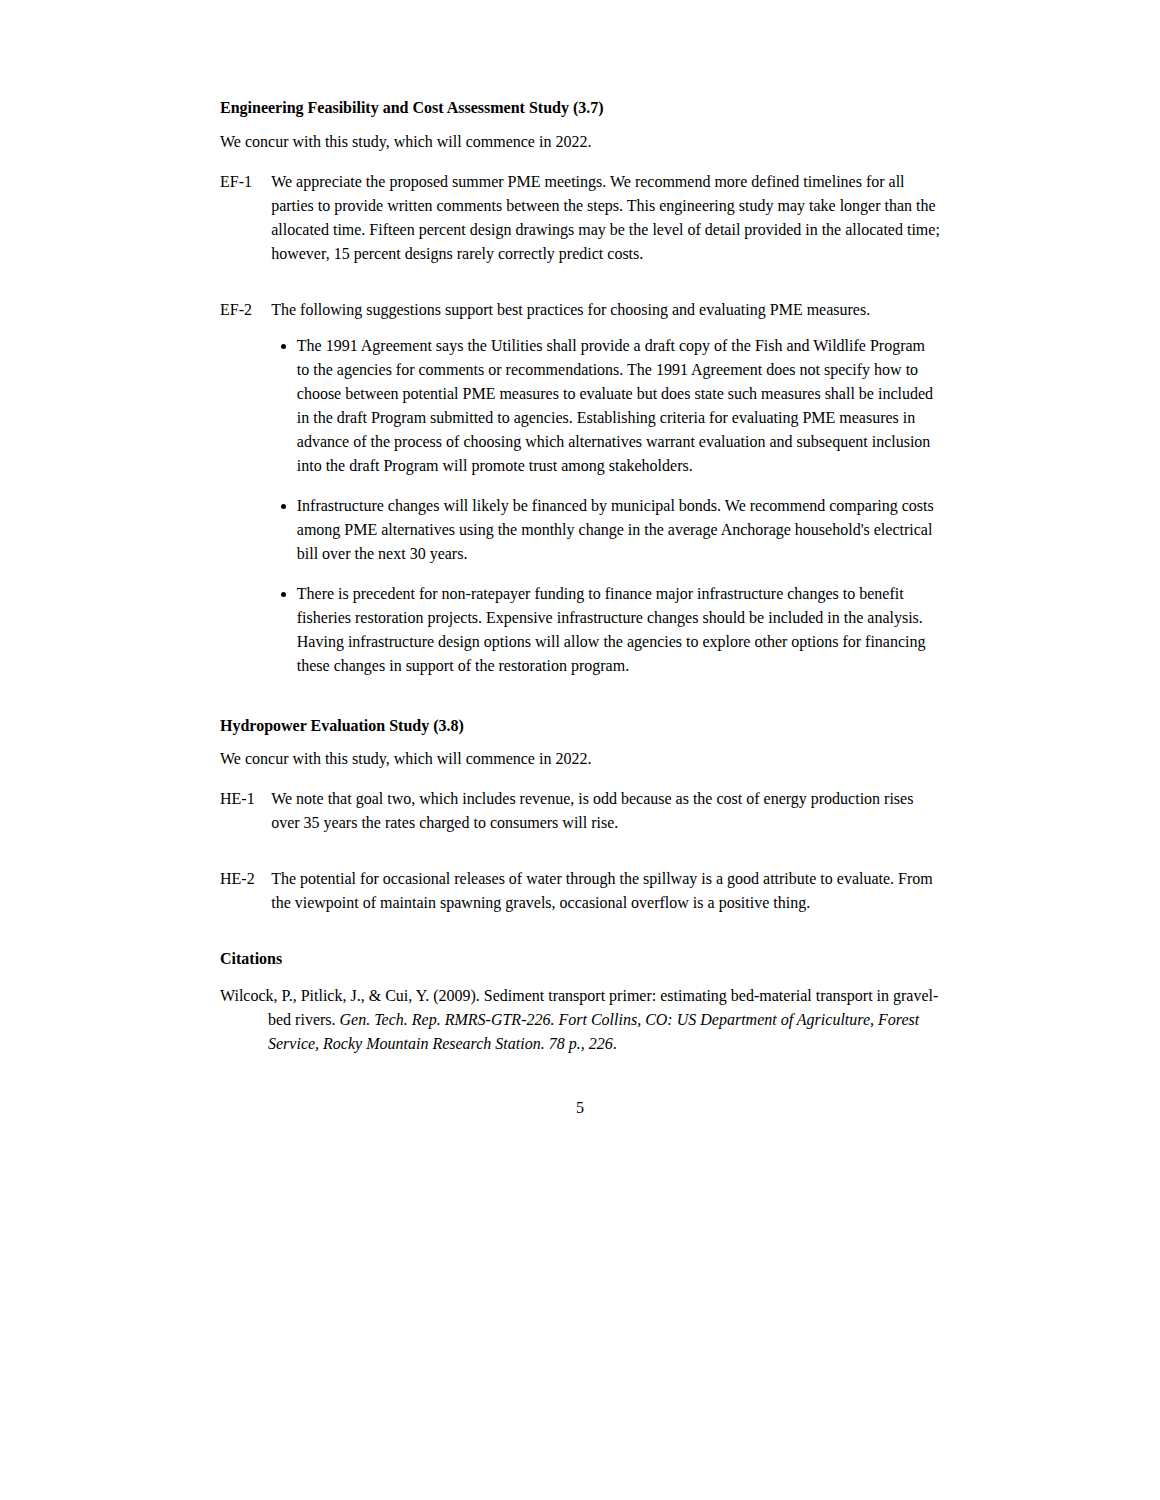Engineering Feasibility and Cost Assessment Study (3.7)
We concur with this study, which will commence in 2022.
EF-1
We appreciate the proposed summer PME meetings. We recommend more defined timelines for all parties to provide written comments between the steps. This engineering study may take longer than the allocated time. Fifteen percent design drawings may be the level of detail provided in the allocated time; however, 15 percent designs rarely correctly predict costs.
EF-2
The following suggestions support best practices for choosing and evaluating PME measures.
The 1991 Agreement says the Utilities shall provide a draft copy of the Fish and Wildlife Program to the agencies for comments or recommendations. The 1991 Agreement does not specify how to choose between potential PME measures to evaluate but does state such measures shall be included in the draft Program submitted to agencies. Establishing criteria for evaluating PME measures in advance of the process of choosing which alternatives warrant evaluation and subsequent inclusion into the draft Program will promote trust among stakeholders.
Infrastructure changes will likely be financed by municipal bonds. We recommend comparing costs among PME alternatives using the monthly change in the average Anchorage household's electrical bill over the next 30 years.
There is precedent for non-ratepayer funding to finance major infrastructure changes to benefit fisheries restoration projects. Expensive infrastructure changes should be included in the analysis. Having infrastructure design options will allow the agencies to explore other options for financing these changes in support of the restoration program.
Hydropower Evaluation Study (3.8)
We concur with this study, which will commence in 2022.
HE-1
We note that goal two, which includes revenue, is odd because as the cost of energy production rises over 35 years the rates charged to consumers will rise.
HE-2
The potential for occasional releases of water through the spillway is a good attribute to evaluate. From the viewpoint of maintain spawning gravels, occasional overflow is a positive thing.
Citations
Wilcock, P., Pitlick, J., & Cui, Y. (2009). Sediment transport primer: estimating bed-material transport in gravel-bed rivers. Gen. Tech. Rep. RMRS-GTR-226. Fort Collins, CO: US Department of Agriculture, Forest Service, Rocky Mountain Research Station. 78 p., 226.
5